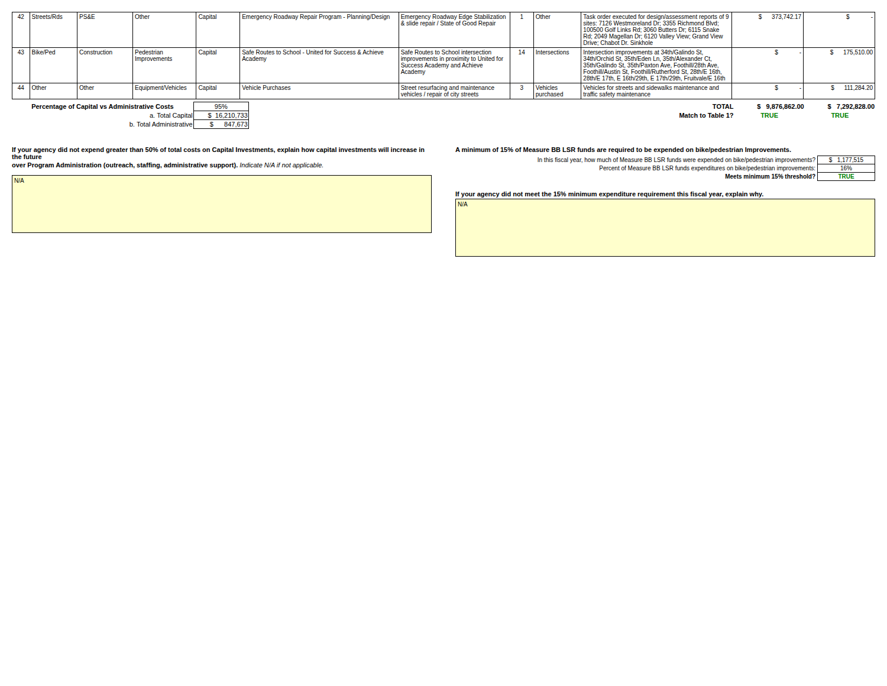| 42 | Streets/Rds | PS&E | Other | Capital | Emergency Roadway Repair Program - Planning/Design | Emergency Roadway Edge Stabilization & slide repair / State of Good Repair | 1 | Other | Task order executed for design/assessment reports of 9 sites: 7126 Westmoreland Dr; 3355 Richmond Blvd; 100500 Golf Links Rd; 3060 Butters Dr; 6115 Snake Rd; 2049 Magellan Dr; 6120 Valley View; Grand View Drive; Chabot Dr. Sinkhole | $ 373,742.17 | $ - |
| 43 | Bike/Ped | Construction | Pedestrian Improvements | Capital | Safe Routes to School - United for Success & Achieve Academy | Safe Routes to School intersection improvements in proximity to United for Success Academy and Achieve Academy | 14 | Intersections | Intersection improvements at 34th/Galindo St, 34th/Orchid St, 35th/Eden Ln, 35th/Alexander Ct, 35th/Galindo St, 35th/Paxton Ave, Foothill/28th Ave, Foothill/Austin St, Foothill/Rutherford St, 28th/E 16th, 28th/E 17th, E 16th/29th, E 17th/29th, Fruitvale/E 16th | $ - | $ 175,510.00 |
| 44 | Other | Other | Equipment/Vehicles | Capital | Vehicle Purchases | Street resurfacing and maintenance vehicles / repair of city streets | 3 | Vehicles purchased | Vehicles for streets and sidewalks maintenance and traffic safety maintenance | $ - | $ 111,284.20 |
| Percentage of Capital vs Administrative Costs | 95% | | TOTAL | $ 9,876,862.00 | $ 7,292,828.00 |
| a. Total Capital | $ 16,210,733 | | Match to Table 1? | TRUE | TRUE |
| b. Total Administrative | $ 847,673 | |
If your agency did not expend greater than 50% of total costs on Capital Investments, explain how capital investments will increase in the future
over Program Administration (outreach, staffing, administrative support). Indicate N/A if not applicable.
N/A
A minimum of 15% of Measure BB LSR funds are required to be expended on bike/pedestrian Improvements.
| In this fiscal year, how much of Measure BB LSR funds were expended on bike/pedestrian improvements? | $ 1,177,515 |
| Percent of Measure BB LSR funds expenditures on bike/pedestrian improvements: | 16% |
| Meets minimum 15% threshold? | TRUE |
If your agency did not meet the 15% minimum expenditure requirement this fiscal year, explain why.
N/A